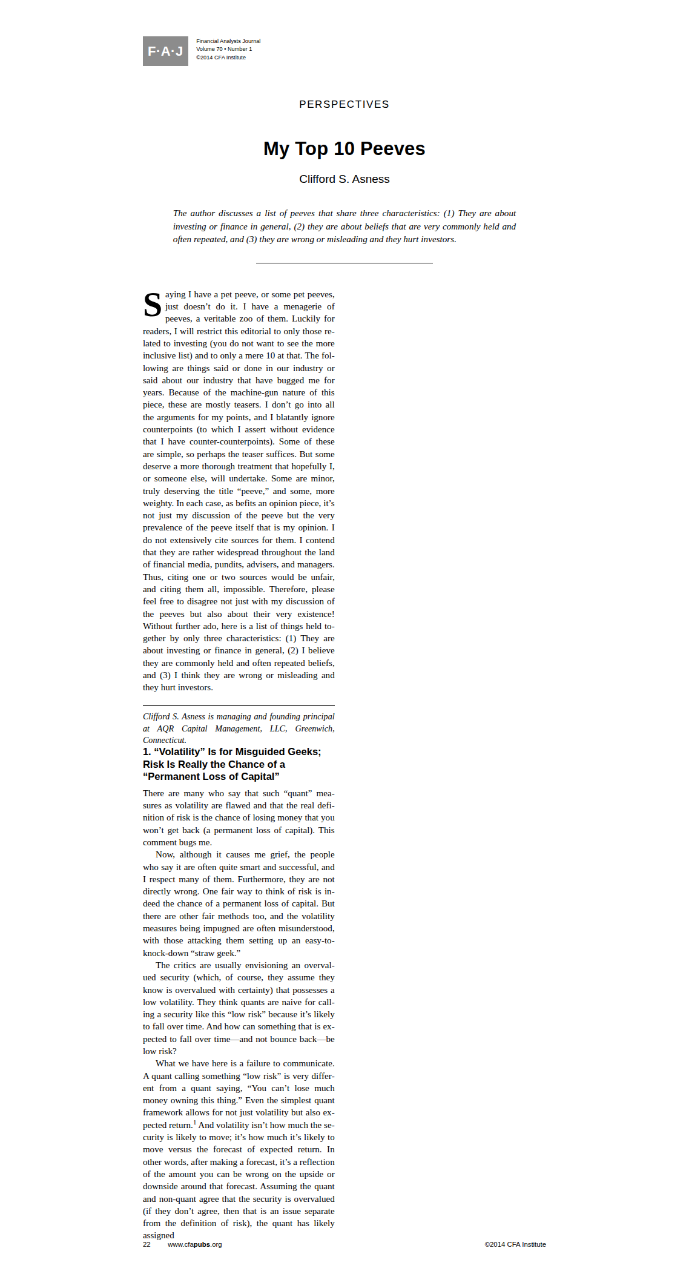F·A·J
Financial Analysts Journal
Volume 70 • Number 1
©2014 CFA Institute
PERSPECTIVES
My Top 10 Peeves
Clifford S. Asness
The author discusses a list of peeves that share three characteristics: (1) They are about investing or finance in general, (2) they are about beliefs that are very commonly held and often repeated, and (3) they are wrong or misleading and they hurt investors.
Saying I have a pet peeve, or some pet peeves, just doesn’t do it. I have a menagerie of peeves, a veritable zoo of them. Luckily for readers, I will restrict this editorial to only those related to investing (you do not want to see the more inclusive list) and to only a mere 10 at that. The following are things said or done in our industry or said about our industry that have bugged me for years. Because of the machine-gun nature of this piece, these are mostly teasers. I don’t go into all the arguments for my points, and I blatantly ignore counterpoints (to which I assert without evidence that I have counter-counterpoints). Some of these are simple, so perhaps the teaser suffices. But some deserve a more thorough treatment that hopefully I, or someone else, will undertake. Some are minor, truly deserving the title “peeve,” and some, more weighty. In each case, as befits an opinion piece, it’s not just my discussion of the peeve but the very prevalence of the peeve itself that is my opinion. I do not extensively cite sources for them. I contend that they are rather widespread throughout the land of financial media, pundits, advisers, and managers. Thus, citing one or two sources would be unfair, and citing them all, impossible. Therefore, please feel free to disagree not just with my discussion of the peeves but also about their very existence! Without further ado, here is a list of things held together by only three characteristics: (1) They are about investing or finance in general, (2) I believe they are commonly held and often repeated beliefs, and (3) I think they are wrong or misleading and they hurt investors.
Clifford S. Asness is managing and founding principal at AQR Capital Management, LLC, Greenwich, Connecticut.
1. “Volatility” Is for Misguided Geeks; Risk Is Really the Chance of a “Permanent Loss of Capital”
There are many who say that such “quant” measures as volatility are flawed and that the real definition of risk is the chance of losing money that you won’t get back (a permanent loss of capital). This comment bugs me.
Now, although it causes me grief, the people who say it are often quite smart and successful, and I respect many of them. Furthermore, they are not directly wrong. One fair way to think of risk is indeed the chance of a permanent loss of capital. But there are other fair methods too, and the volatility measures being impugned are often misunderstood, with those attacking them setting up an easy-to-knock-down “straw geek.”
The critics are usually envisioning an overvalued security (which, of course, they assume they know is overvalued with certainty) that possesses a low volatility. They think quants are naive for calling a security like this “low risk” because it’s likely to fall over time. And how can something that is expected to fall over time—and not bounce back—be low risk?
What we have here is a failure to communicate. A quant calling something “low risk” is very different from a quant saying, “You can’t lose much money owning this thing.” Even the simplest quant framework allows for not just volatility but also expected return.1 And volatility isn’t how much the security is likely to move; it’s how much it’s likely to move versus the forecast of expected return. In other words, after making a forecast, it’s a reflection of the amount you can be wrong on the upside or downside around that forecast. Assuming the quant and non-quant agree that the security is overvalued (if they don’t agree, then that is an issue separate from the definition of risk), the quant has likely assigned
22 www.cfapubs.org ©2014 CFA Institute